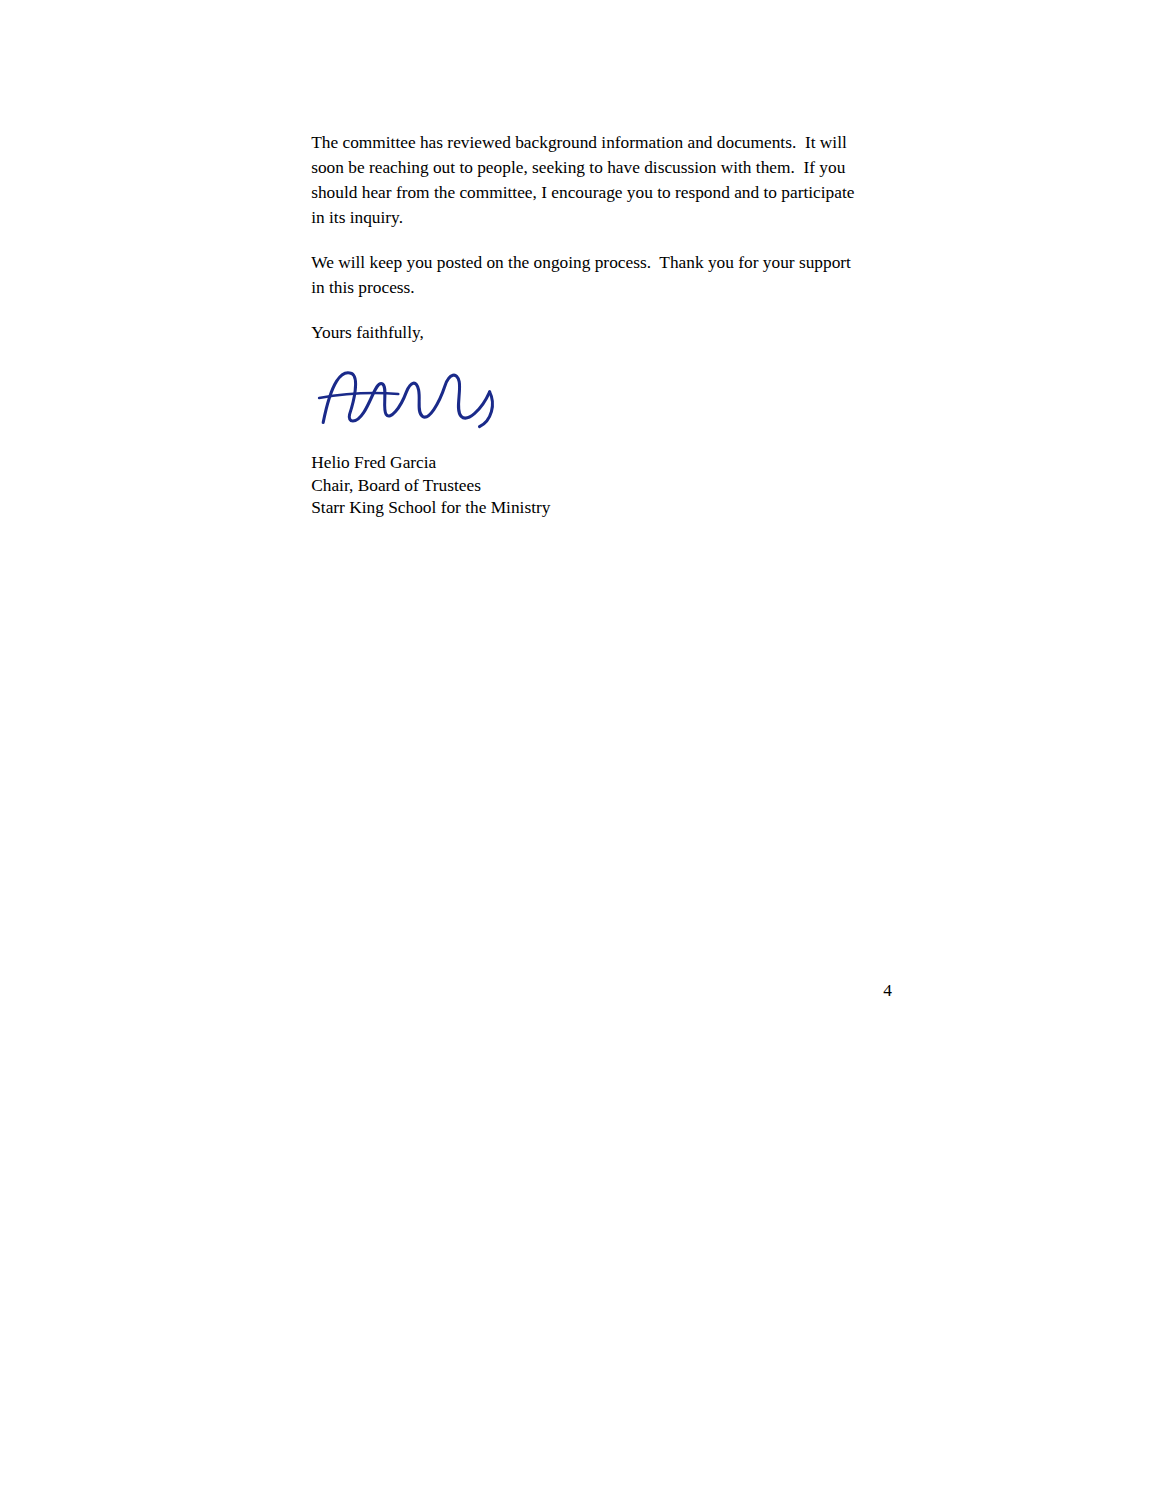The committee has reviewed background information and documents. It will soon be reaching out to people, seeking to have discussion with them. If you should hear from the committee, I encourage you to respond and to participate in its inquiry.
We will keep you posted on the ongoing process. Thank you for your support in this process.
Yours faithfully,
Helio Fred Garcia
Chair, Board of Trustees
Starr King School for the Ministry
4